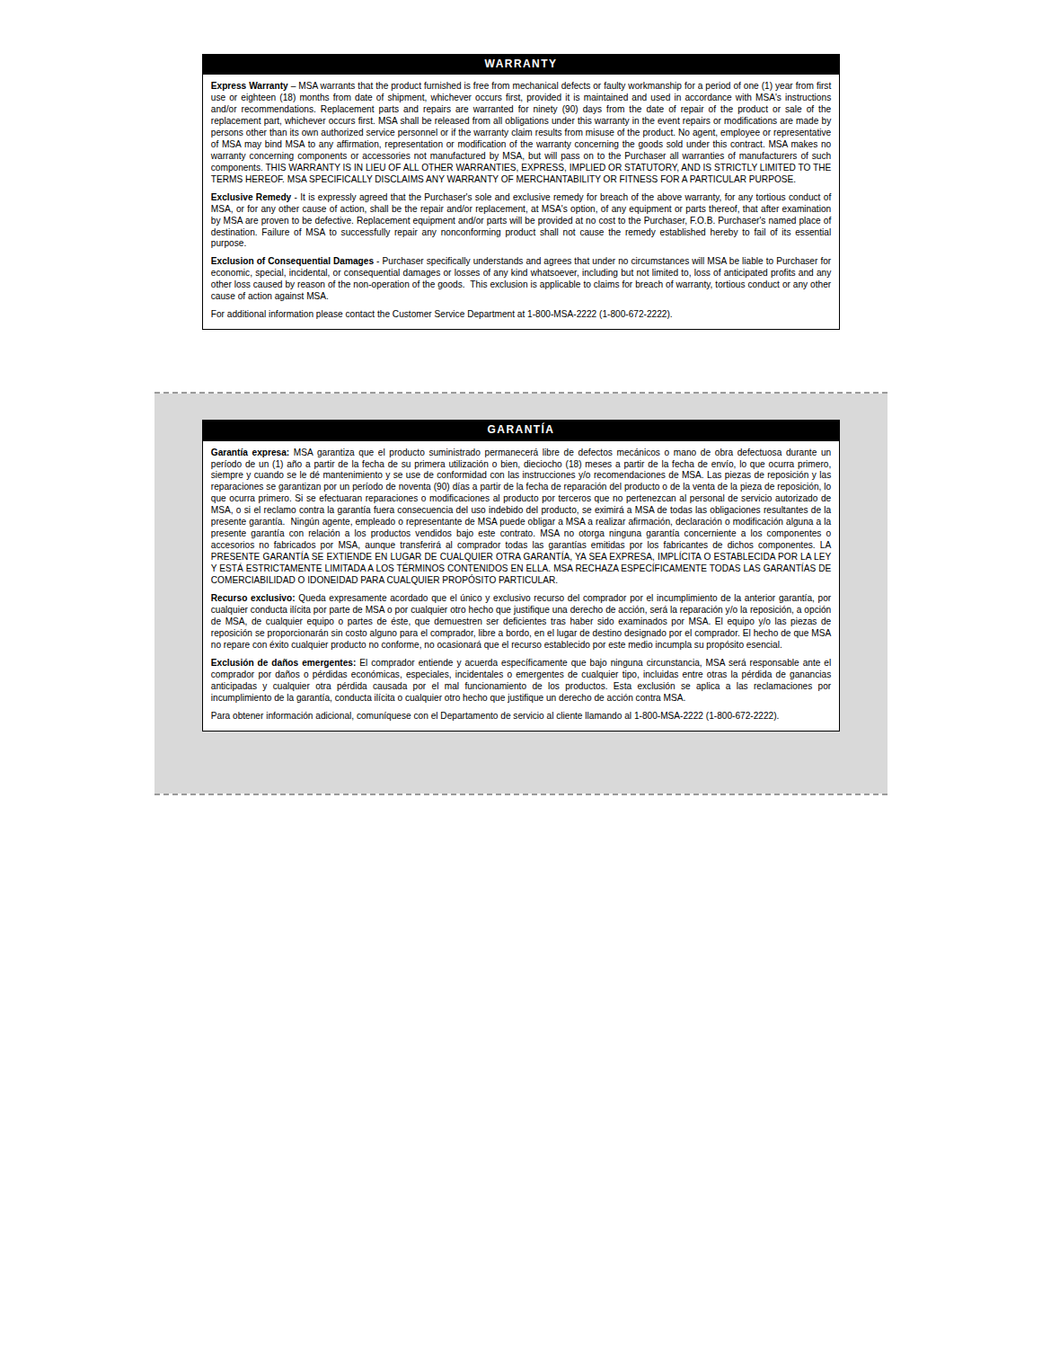WARRANTY
Express Warranty – MSA warrants that the product furnished is free from mechanical defects or faulty workmanship for a period of one (1) year from first use or eighteen (18) months from date of shipment, whichever occurs first, provided it is maintained and used in accordance with MSA's instructions and/or recommendations. Replacement parts and repairs are warranted for ninety (90) days from the date of repair of the product or sale of the replacement part, whichever occurs first. MSA shall be released from all obligations under this warranty in the event repairs or modifications are made by persons other than its own authorized service personnel or if the warranty claim results from misuse of the product. No agent, employee or representative of MSA may bind MSA to any affirmation, representation or modification of the warranty concerning the goods sold under this contract. MSA makes no warranty concerning components or accessories not manufactured by MSA, but will pass on to the Purchaser all warranties of manufacturers of such components. THIS WARRANTY IS IN LIEU OF ALL OTHER WARRANTIES, EXPRESS, IMPLIED OR STATUTORY, AND IS STRICTLY LIMITED TO THE TERMS HEREOF. MSA SPECIFICALLY DISCLAIMS ANY WARRANTY OF MERCHANTABILITY OR FITNESS FOR A PARTICULAR PURPOSE.
Exclusive Remedy - It is expressly agreed that the Purchaser's sole and exclusive remedy for breach of the above warranty, for any tortious conduct of MSA, or for any other cause of action, shall be the repair and/or replacement, at MSA's option, of any equipment or parts thereof, that after examination by MSA are proven to be defective. Replacement equipment and/or parts will be provided at no cost to the Purchaser, F.O.B. Purchaser's named place of destination. Failure of MSA to successfully repair any nonconforming product shall not cause the remedy established hereby to fail of its essential purpose.
Exclusion of Consequential Damages - Purchaser specifically understands and agrees that under no circumstances will MSA be liable to Purchaser for economic, special, incidental, or consequential damages or losses of any kind whatsoever, including but not limited to, loss of anticipated profits and any other loss caused by reason of the non-operation of the goods. This exclusion is applicable to claims for breach of warranty, tortious conduct or any other cause of action against MSA.
For additional information please contact the Customer Service Department at 1-800-MSA-2222 (1-800-672-2222).
GARANTÍA
Garantía expresa: MSA garantiza que el producto suministrado permanecerá libre de defectos mecánicos o mano de obra defectuosa durante un período de un (1) año a partir de la fecha de su primera utilización o bien, dieciocho (18) meses a partir de la fecha de envío, lo que ocurra primero, siempre y cuando se le dé mantenimiento y se use de conformidad con las instrucciones y/o recomendaciones de MSA. Las piezas de reposición y las reparaciones se garantizan por un período de noventa (90) días a partir de la fecha de reparación del producto o de la venta de la pieza de reposición, lo que ocurra primero. Si se efectuaran reparaciones o modificaciones al producto por terceros que no pertenezcan al personal de servicio autorizado de MSA, o si el reclamo contra la garantía fuera consecuencia del uso indebido del producto, se eximirá a MSA de todas las obligaciones resultantes de la presente garantía. Ningún agente, empleado o representante de MSA puede obligar a MSA a realizar afirmación, declaración o modificación alguna a la presente garantía con relación a los productos vendidos bajo este contrato. MSA no otorga ninguna garantía concerniente a los componentes o accesorios no fabricados por MSA, aunque transferirá al comprador todas las garantías emitidas por los fabricantes de dichos componentes. LA PRESENTE GARANTÍA SE EXTIENDE EN LUGAR DE CUALQUIER OTRA GARANTÍA, YA SEA EXPRESA, IMPLÍCITA O ESTABLECIDA POR LA LEY Y ESTÁ ESTRICTAMENTE LIMITADA A LOS TÉRMINOS CONTENIDOS EN ELLA. MSA RECHAZA ESPECÍFICAMENTE TODAS LAS GARANTÍAS DE COMERCIABILIDAD O IDONEIDAD PARA CUALQUIER PROPÓSITO PARTICULAR.
Recurso exclusivo: Queda expresamente acordado que el único y exclusivo recurso del comprador por el incumplimiento de la anterior garantía, por cualquier conducta ilícita por parte de MSA o por cualquier otro hecho que justifique una derecho de acción, será la reparación y/o la reposición, a opción de MSA, de cualquier equipo o partes de éste, que demuestren ser deficientes tras haber sido examinados por MSA. El equipo y/o las piezas de reposición se proporcionarán sin costo alguno para el comprador, libre a bordo, en el lugar de destino designado por el comprador. El hecho de que MSA no repare con éxito cualquier producto no conforme, no ocasionará que el recurso establecido por este medio incumpla su propósito esencial.
Exclusión de daños emergentes: El comprador entiende y acuerda específicamente que bajo ninguna circunstancia, MSA será responsable ante el comprador por daños o pérdidas económicas, especiales, incidentales o emergentes de cualquier tipo, incluidas entre otras la pérdida de ganancias anticipadas y cualquier otra pérdida causada por el mal funcionamiento de los productos. Esta exclusión se aplica a las reclamaciones por incumplimiento de la garantía, conducta ilícita o cualquier otro hecho que justifique un derecho de acción contra MSA.
Para obtener información adicional, comuníquese con el Departamento de servicio al cliente llamando al 1-800-MSA-2222 (1-800-672-2222).